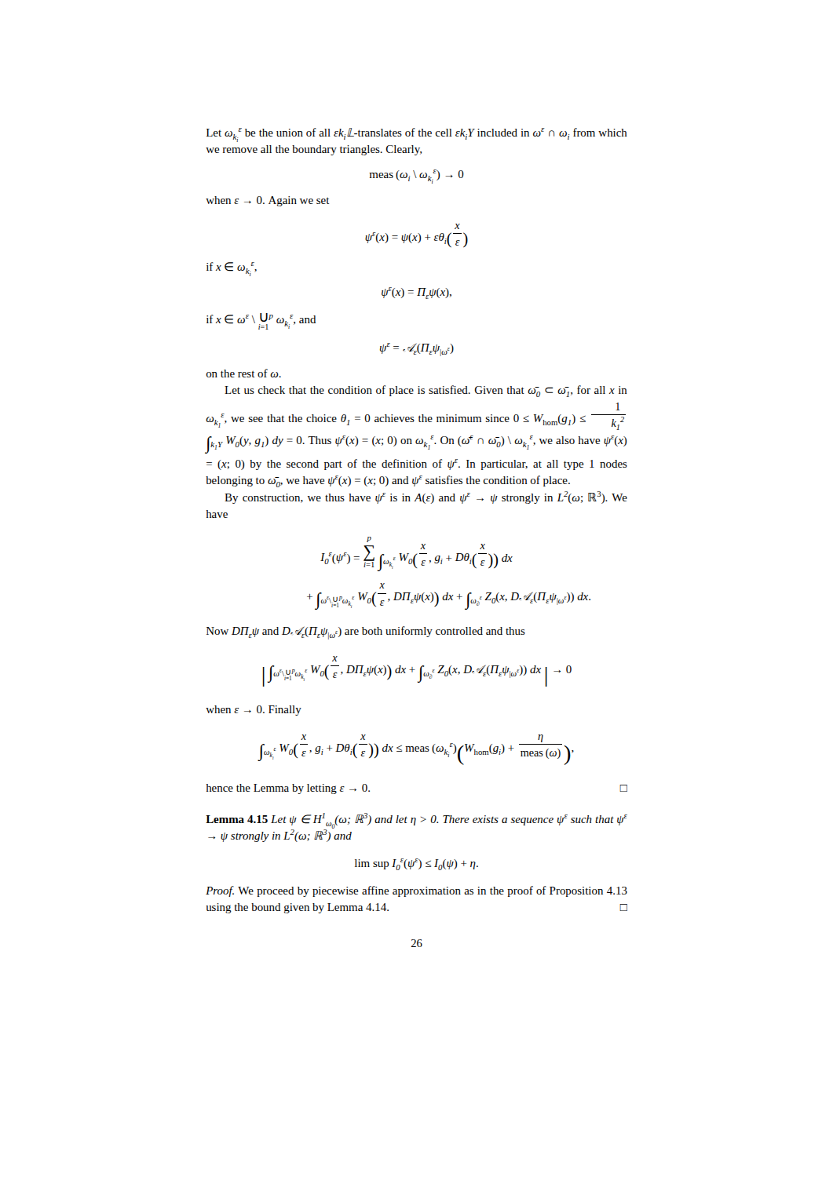Let ωkiε be the union of all εki𝕃-translates of the cell εkiY included in ωε ∩ ωi from which we remove all the boundary triangles. Clearly,
meas (ωi \ ωkiε) → 0
when ε → 0. Again we set
ψε(x) = ψ(x) + εθi(xε)
if x ∈ ωkiε,
ψε(x) = Πεψ(x),
if x ∈ ωε \ ∪i=1p ωkiε, and
ψε = 𝒜ε(Πεψ|ωε)
on the rest of ω.
Let us check that the condition of place is satisfied. Given that ω̄0 ⊂ ω̄1, for all x in ωk1ε, we see that the choice θ1 = 0 achieves the minimum since 0 ≤ Whom(g1) ≤ 1 k12 ∫k1Y W0(y, g1) dy = 0. Thus ψε(x) = (x; 0) on ωk1ε. On (ω̄ε ∩ ω̄0) \ ωk1ε, we also have ψε(x) = (x; 0) by the second part of the definition of ψε. In particular, at all type 1 nodes belonging to ω̄0, we have ψε(x) = (x; 0) and ψε satisfies the condition of place.
By construction, we thus have ψε is in A(ε) and ψε → ψ strongly in L2(ω; ℝ3). We have
I0ε(ψε) = p∑i=1 ∫ωkiε W0(xε, gi + Dθi(xε)) dx
+ ∫ωε\∪i=1pωkiε W0(xε, DΠεψ(x)) dx + ∫ω∂ε Z0(x, D𝒜ε(Πεψ|ωε)) dx.
Now DΠεψ and D𝒜ε(Πεψ|ωε) are both uniformly controlled and thus
| ∫ωε\∪i=1pωkiε W0(xε, DΠεψ(x)) dx + ∫ω∂ε Z0(x, D𝒜ε(Πεψ|ωε)) dx | → 0
when ε → 0. Finally
∫ωkiε W0(xε, gi + Dθi(xε)) dx ≤ meas (ωkiε)(Whom(gi) + ηmeas (ω)),
hence the Lemma by letting ε → 0. □
Lemma 4.15 Let ψ ∈ H1ω0(ω; ℝ3) and let η > 0. There exists a sequence ψε such that ψε → ψ strongly in L2(ω; ℝ3) and
lim sup I0ε(ψε) ≤ I0(ψ) + η.
Proof. We proceed by piecewise affine approximation as in the proof of Proposition 4.13 using the bound given by Lemma 4.14. □
26